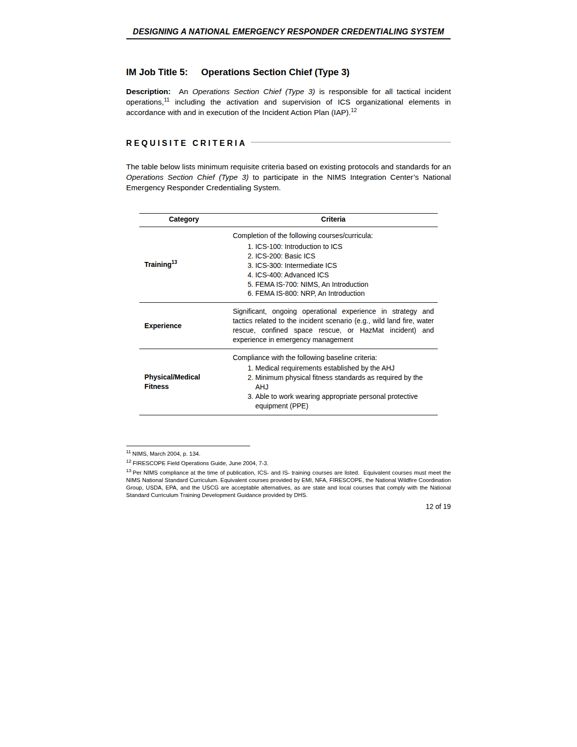DESIGNING A NATIONAL EMERGENCY RESPONDER CREDENTIALING SYSTEM
IM Job Title 5: Operations Section Chief (Type 3)
Description: An Operations Section Chief (Type 3) is responsible for all tactical incident operations,11 including the activation and supervision of ICS organizational elements in accordance with and in execution of the Incident Action Plan (IAP).12
REQUISITE CRITERIA
The table below lists minimum requisite criteria based on existing protocols and standards for an Operations Section Chief (Type 3) to participate in the NIMS Integration Center’s National Emergency Responder Credentialing System.
| Category | Criteria |
| --- | --- |
| Training 13 | Completion of the following courses/curricula: ICS-100: Introduction to ICS ICS-200: Basic ICS ICS-300: Intermediate ICS ICS-400: Advanced ICS FEMA IS-700: NIMS, An Introduction FEMA IS-800: NRP, An Introduction |
| Experience | Significant, ongoing operational experience in strategy and tactics related to the incident scenario (e.g., wild land fire, water rescue, confined space rescue, or HazMat incident) and experience in emergency management |
| Physical/Medical Fitness | Compliance with the following baseline criteria: Medical requirements established by the AHJ Minimum physical fitness standards as required by the AHJ Able to work wearing appropriate personal protective equipment (PPE) |
11 NIMS, March 2004, p. 134.
12 FIRESCOPE Field Operations Guide, June 2004, 7-3.
13 Per NIMS compliance at the time of publication, ICS- and IS- training courses are listed. Equivalent courses must meet the NIMS National Standard Curriculum. Equivalent courses provided by EMI, NFA, FIRESCOPE, the National Wildfire Coordination Group, USDA, EPA, and the USCG are acceptable alternatives, as are state and local courses that comply with the National Standard Curriculum Training Development Guidance provided by DHS.
12 of 19